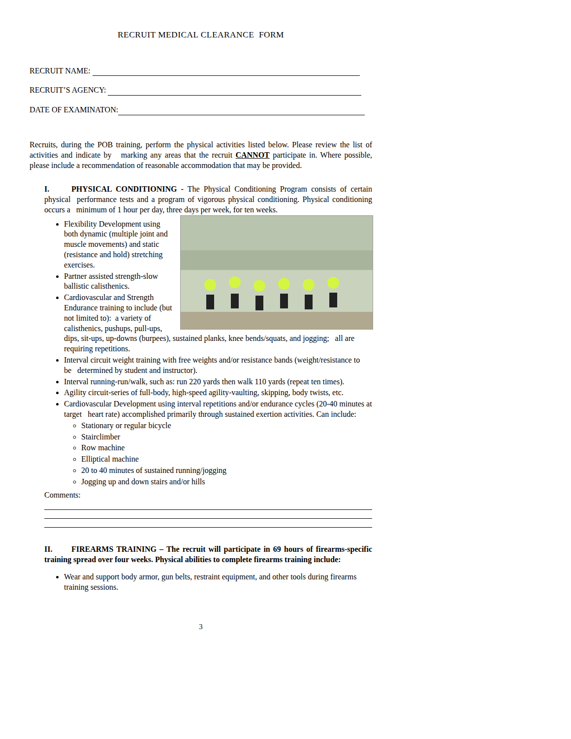RECRUIT MEDICAL CLEARANCE FORM
RECRUIT NAME:
RECRUIT’S AGENCY:
DATE OF EXAMINATON:
Recruits, during the POB training, perform the physical activities listed below. Please review the list of activities and indicate by marking any areas that the recruit CANNOT participate in. Where possible, please include a recommendation of reasonable accommodation that may be provided.
I. PHYSICAL CONDITIONING - The Physical Conditioning Program consists of certain physical performance tests and a program of vigorous physical conditioning. Physical conditioning occurs a minimum of 1 hour per day, three days per week, for ten weeks.
Flexibility Development using both dynamic (multiple joint and muscle movements) and static (resistance and hold) stretching exercises.
Partner assisted strength-slow ballistic calisthenics.
Cardiovascular and Strength Endurance training to include (but not limited to): a variety of calisthenics, pushups, pull-ups, dips, sit-ups, up-downs (burpees), sustained planks, knee bends/squats, and jogging; all are requiring repetitions.
Interval circuit weight training with free weights and/or resistance bands (weight/resistance to be determined by student and instructor).
Interval running-run/walk, such as: run 220 yards then walk 110 yards (repeat ten times).
Agility circuit-series of full-body, high-speed agility-vaulting, skipping, body twists, etc.
Cardiovascular Development using interval repetitions and/or endurance cycles (20-40 minutes at target heart rate) accomplished primarily through sustained exertion activities. Can include:
Stationary or regular bicycle
Stairclimber
Row machine
Elliptical machine
20 to 40 minutes of sustained running/jogging
Jogging up and down stairs and/or hills
Comments:
II. FIREARMS TRAINING – The recruit will participate in 69 hours of firearms-specific training spread over four weeks. Physical abilities to complete firearms training include:
Wear and support body armor, gun belts, restraint equipment, and other tools during firearms training sessions.
3